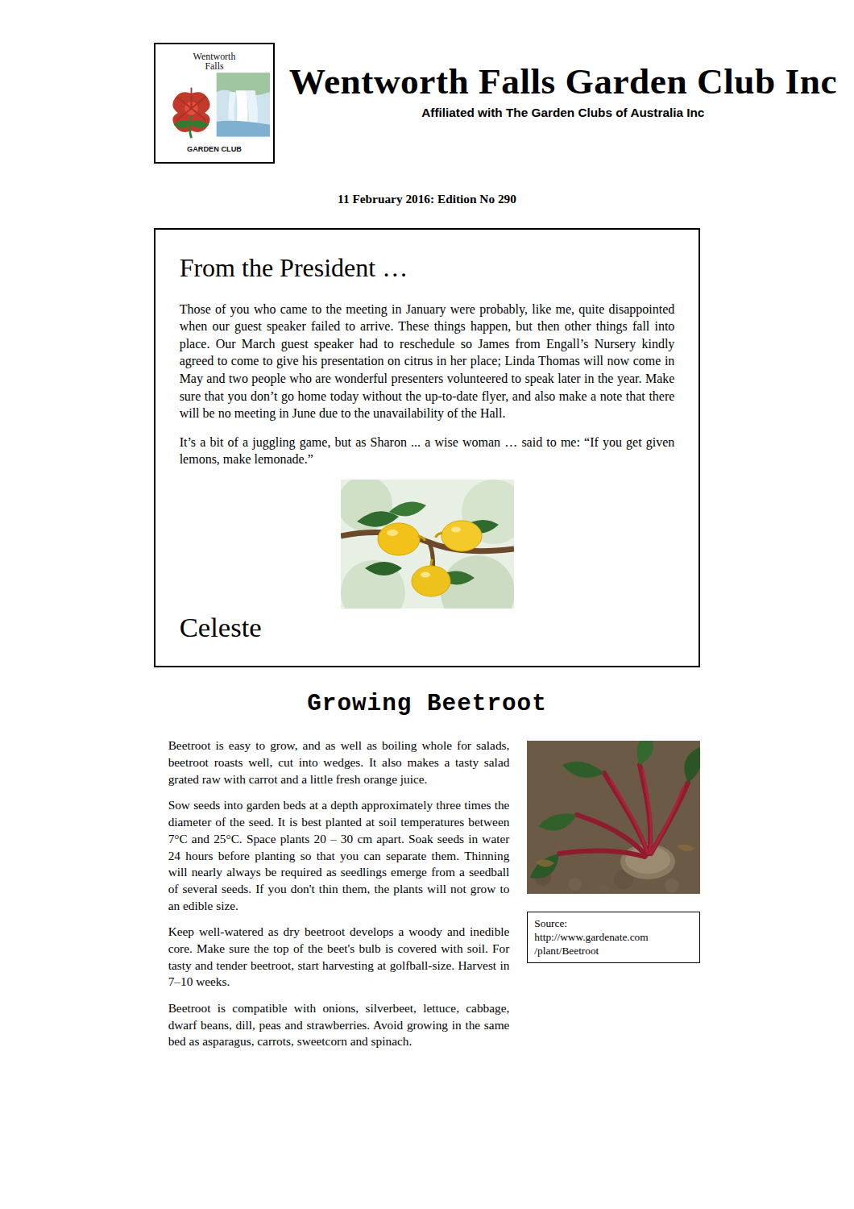Wentworth Falls GARDEN CLUB
Wentworth Falls Garden Club Inc
Affiliated with The Garden Clubs of Australia Inc
11 February 2016: Edition No 290
From the President …
Those of you who came to the meeting in January were probably, like me, quite disappointed when our guest speaker failed to arrive. These things happen, but then other things fall into place. Our March guest speaker had to reschedule so James from Engall’s Nursery kindly agreed to come to give his presentation on citrus in her place; Linda Thomas will now come in May and two people who are wonderful presenters volunteered to speak later in the year. Make sure that you don’t go home today without the up-to-date flyer, and also make a note that there will be no meeting in June due to the unavailability of the Hall.
It’s a bit of a juggling game, but as Sharon ... a wise woman … said to me: “If you get given lemons, make lemonade.”
Celeste
Growing Beetroot
Beetroot is easy to grow, and as well as boiling whole for salads, beetroot roasts well, cut into wedges. It also makes a tasty salad grated raw with carrot and a little fresh orange juice.
Sow seeds into garden beds at a depth approximately three times the diameter of the seed. It is best planted at soil temperatures between 7°C and 25°C. Space plants 20 – 30 cm apart. Soak seeds in water 24 hours before planting so that you can separate them. Thinning will nearly always be required as seedlings emerge from a seedball of several seeds. If you don't thin them, the plants will not grow to an edible size.
Keep well-watered as dry beetroot develops a woody and inedible core. Make sure the top of the beet's bulb is covered with soil. For tasty and tender beetroot, start harvesting at golfball-size. Harvest in 7–10 weeks.
Beetroot is compatible with onions, silverbeet, lettuce, cabbage, dwarf beans, dill, peas and strawberries. Avoid growing in the same bed as asparagus, carrots, sweetcorn and spinach.
Source: http://www.gardenate.com /plant/Beetroot